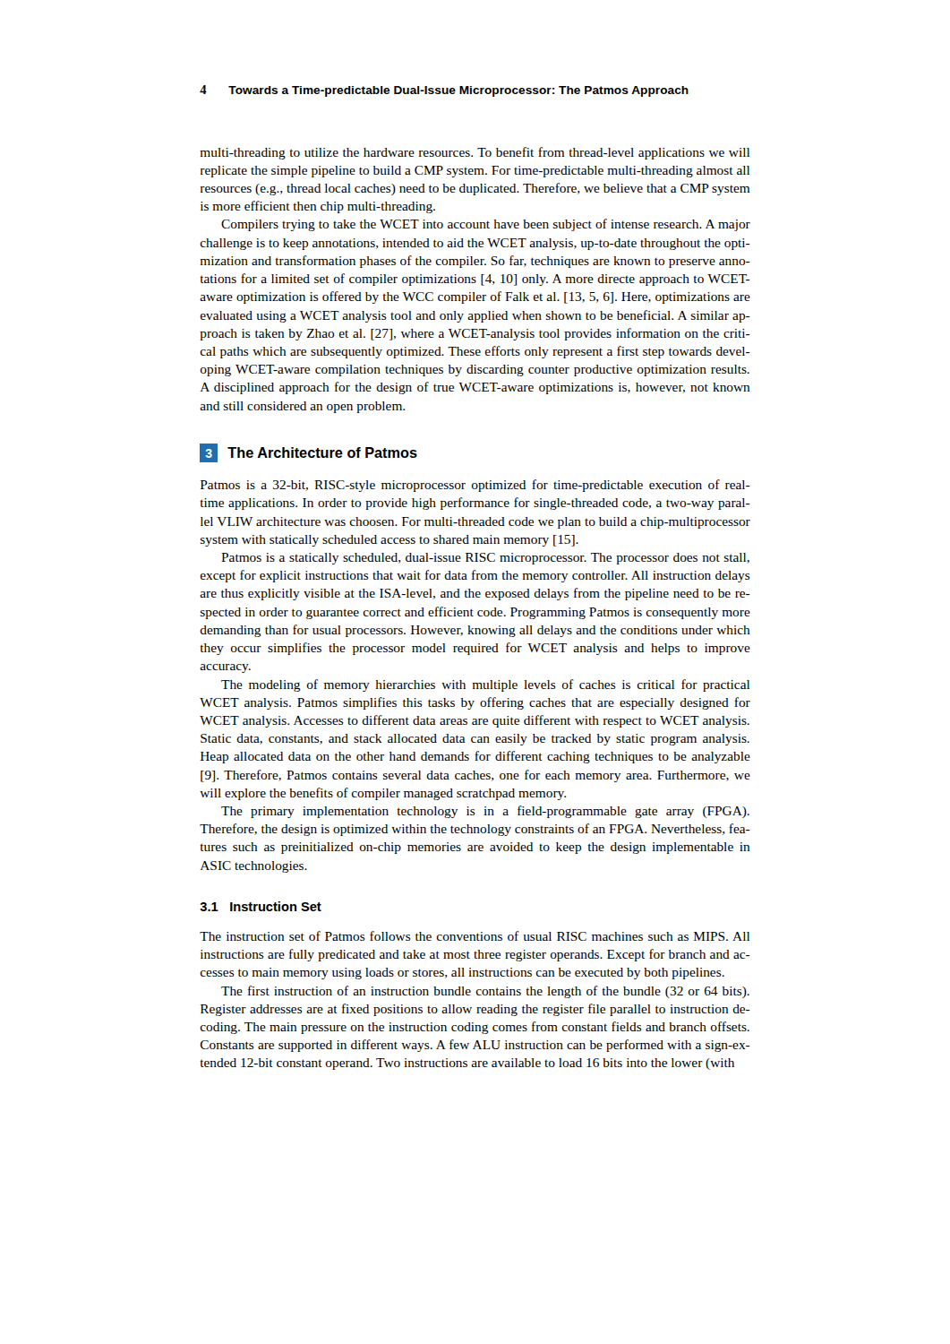4 Towards a Time-predictable Dual-Issue Microprocessor: The Patmos Approach
multi-threading to utilize the hardware resources. To benefit from thread-level applications we will replicate the simple pipeline to build a CMP system. For time-predictable multi-threading almost all resources (e.g., thread local caches) need to be duplicated. Therefore, we believe that a CMP system is more efficient then chip multi-threading.
Compilers trying to take the WCET into account have been subject of intense research. A major challenge is to keep annotations, intended to aid the WCET analysis, up-to-date throughout the optimization and transformation phases of the compiler. So far, techniques are known to preserve annotations for a limited set of compiler optimizations [4, 10] only. A more directe approach to WCET-aware optimization is offered by the WCC compiler of Falk et al. [13, 5, 6]. Here, optimizations are evaluated using a WCET analysis tool and only applied when shown to be beneficial. A similar approach is taken by Zhao et al. [27], where a WCET-analysis tool provides information on the critical paths which are subsequently optimized. These efforts only represent a first step towards developing WCET-aware compilation techniques by discarding counter productive optimization results. A disciplined approach for the design of true WCET-aware optimizations is, however, not known and still considered an open problem.
3 The Architecture of Patmos
Patmos is a 32-bit, RISC-style microprocessor optimized for time-predictable execution of real-time applications. In order to provide high performance for single-threaded code, a two-way parallel VLIW architecture was choosen. For multi-threaded code we plan to build a chip-multiprocessor system with statically scheduled access to shared main memory [15].
Patmos is a statically scheduled, dual-issue RISC microprocessor. The processor does not stall, except for explicit instructions that wait for data from the memory controller. All instruction delays are thus explicitly visible at the ISA-level, and the exposed delays from the pipeline need to be respected in order to guarantee correct and efficient code. Programming Patmos is consequently more demanding than for usual processors. However, knowing all delays and the conditions under which they occur simplifies the processor model required for WCET analysis and helps to improve accuracy.
The modeling of memory hierarchies with multiple levels of caches is critical for practical WCET analysis. Patmos simplifies this tasks by offering caches that are especially designed for WCET analysis. Accesses to different data areas are quite different with respect to WCET analysis. Static data, constants, and stack allocated data can easily be tracked by static program analysis. Heap allocated data on the other hand demands for different caching techniques to be analyzable [9]. Therefore, Patmos contains several data caches, one for each memory area. Furthermore, we will explore the benefits of compiler managed scratchpad memory.
The primary implementation technology is in a field-programmable gate array (FPGA). Therefore, the design is optimized within the technology constraints of an FPGA. Nevertheless, features such as preinitialized on-chip memories are avoided to keep the design implementable in ASIC technologies.
3.1 Instruction Set
The instruction set of Patmos follows the conventions of usual RISC machines such as MIPS. All instructions are fully predicated and take at most three register operands. Except for branch and accesses to main memory using loads or stores, all instructions can be executed by both pipelines.
The first instruction of an instruction bundle contains the length of the bundle (32 or 64 bits). Register addresses are at fixed positions to allow reading the register file parallel to instruction decoding. The main pressure on the instruction coding comes from constant fields and branch offsets. Constants are supported in different ways. A few ALU instruction can be performed with a sign-extended 12-bit constant operand. Two instructions are available to load 16 bits into the lower (with